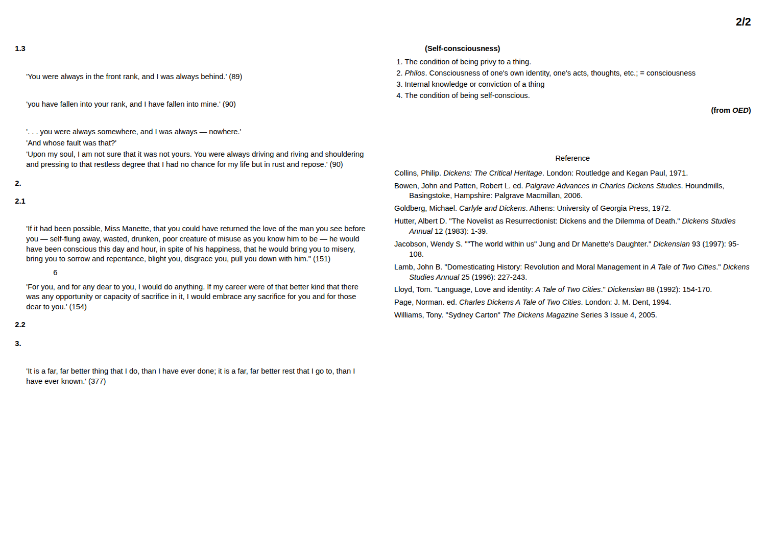2/2
1.3 　　　　　　　　　　　
　　　　　　
'You were always in the front rank, and I was always behind.' (89)
　　　　　　
'you have fallen into your rank, and I have fallen into mine.' (90)
　　　　　
'. . . you were always somewhere, and I was always — nowhere.'
'And whose fault was that?'
'Upon my soul, I am not sure that it was not yours. You were always driving and riving and shouldering and pressing to that restless degree that I had no chance for my life but in rust and repose.' (90)
2. 　　　　　　　　　　　　　　　　
2.1 　　　　　　　　　　　
　　　　　
'If it had been possible, Miss Manette, that you could have returned the love of the man you see before you — self-flung away, wasted, drunken, poor creature of misuse as you know him to be — he would have been conscious this day and hour, in spite of his happiness, that he would bring you to misery, bring you to sorrow and repentance, blight you, disgrace you, pull you down with him." (151)
　　　　　6　
'For you, and for any dear to you, I would do anything. If my career were of that better kind that there was any opportunity or capacity of sacrifice in it, I would embrace any sacrifice for you and for those dear to you.' (154)
2.2 　　　　　　　　　　　　　　　
3. 　　　　　　　 　　　　　　　　
　　　　　
'It is a far, far better thing that I do, than I have ever done; it is a far, far better rest that I go to, than I have ever known.' (377)
　　　　(Self-consciousness)
The condition of being privy to a thing.
Philos. Consciousness of one's own identity, one's acts, thoughts, etc.; = consciousness
Internal knowledge or conviction of a thing
The condition of being self-conscious.
(from OED)
Reference
Collins, Philip. Dickens: The Critical Heritage. London: Routledge and Kegan Paul, 1971.
Bowen, John and Patten, Robert L. ed. Palgrave Advances in Charles Dickens Studies. Houndmills, Basingstoke, Hampshire: Palgrave Macmillan, 2006.
Goldberg, Michael. Carlyle and Dickens. Athens: University of Georgia Press, 1972.
Hutter, Albert D. "The Novelist as Resurrectionist: Dickens and the Dilemma of Death." Dickens Studies Annual 12 (1983): 1-39.
Jacobson, Wendy S. ""The world within us" Jung and Dr Manette's Daughter." Dickensian 93 (1997): 95-108.
Lamb, John B. "Domesticating History: Revolution and Moral Management in A Tale of Two Cities." Dickens Studies Annual 25 (1996): 227-243.
Lloyd, Tom. "Language, Love and identity: A Tale of Two Cities." Dickensian 88 (1992): 154-170.
Page, Norman. ed. Charles Dickens A Tale of Two Cities. London: J. M. Dent, 1994.
Williams, Tony. "Sydney Carton" The Dickens Magazine Series 3 Issue 4, 2005.